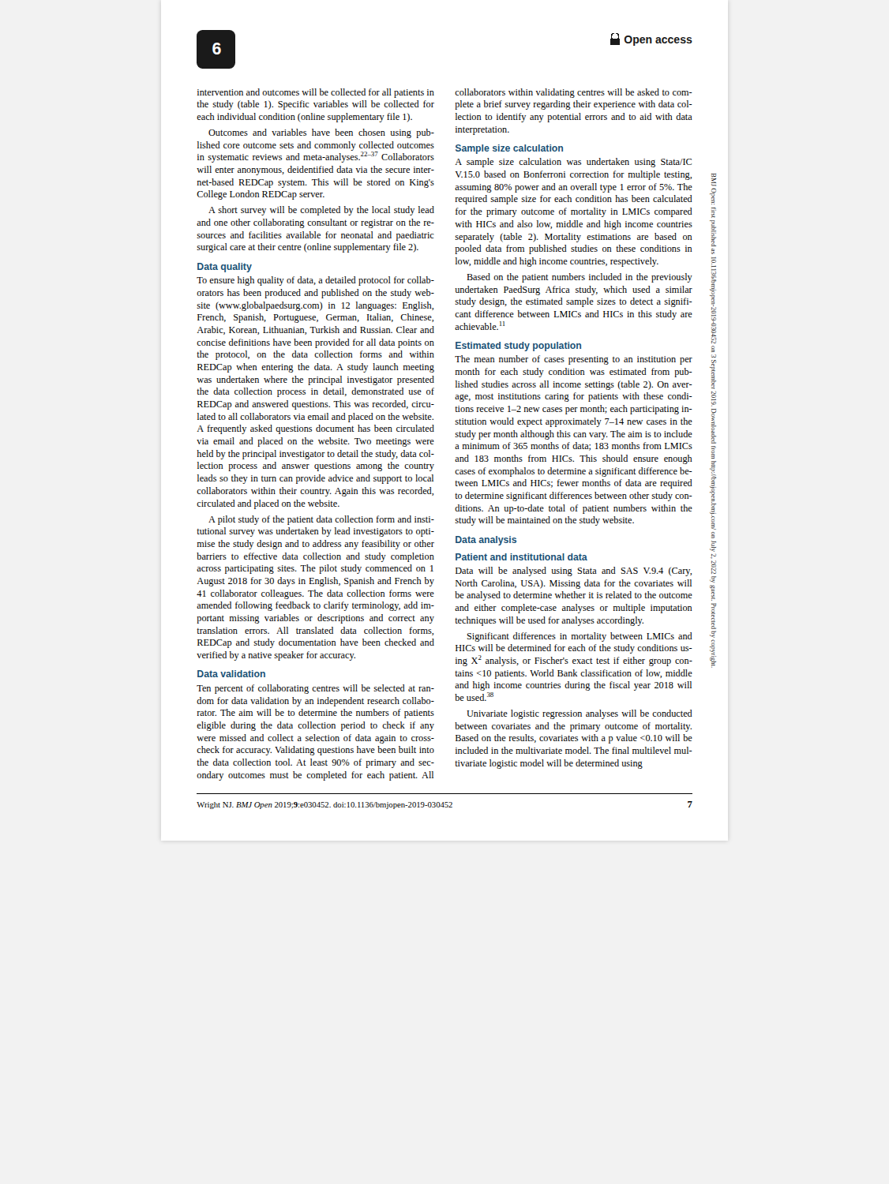BMJ Open: first published as 10.1136/bmjopen-2019-030452 on 3 September 2019. Downloaded from http://bmjopen.bmj.com/ on July 2, 2022 by guest. Protected by copyright.
6
Open access
intervention and outcomes will be collected for all patients in the study (table 1). Specific variables will be collected for each individual condition (online supplementary file 1).
Outcomes and variables have been chosen using published core outcome sets and commonly collected outcomes in systematic reviews and meta-analyses.22–37 Collaborators will enter anonymous, deidentified data via the secure internet-based REDCap system. This will be stored on King's College London REDCap server.
A short survey will be completed by the local study lead and one other collaborating consultant or registrar on the resources and facilities available for neonatal and paediatric surgical care at their centre (online supplementary file 2).
Data quality
To ensure high quality of data, a detailed protocol for collaborators has been produced and published on the study website (www.globalpaedsurg.com) in 12 languages: English, French, Spanish, Portuguese, German, Italian, Chinese, Arabic, Korean, Lithuanian, Turkish and Russian. Clear and concise definitions have been provided for all data points on the protocol, on the data collection forms and within REDCap when entering the data. A study launch meeting was undertaken where the principal investigator presented the data collection process in detail, demonstrated use of REDCap and answered questions. This was recorded, circulated to all collaborators via email and placed on the website. A frequently asked questions document has been circulated via email and placed on the website. Two meetings were held by the principal investigator to detail the study, data collection process and answer questions among the country leads so they in turn can provide advice and support to local collaborators within their country. Again this was recorded, circulated and placed on the website.
A pilot study of the patient data collection form and institutional survey was undertaken by lead investigators to optimise the study design and to address any feasibility or other barriers to effective data collection and study completion across participating sites. The pilot study commenced on 1 August 2018 for 30 days in English, Spanish and French by 41 collaborator colleagues. The data collection forms were amended following feedback to clarify terminology, add important missing variables or descriptions and correct any translation errors. All translated data collection forms, REDCap and study documentation have been checked and verified by a native speaker for accuracy.
Data validation
Ten percent of collaborating centres will be selected at random for data validation by an independent research collaborator. The aim will be to determine the numbers of patients eligible during the data collection period to check if any were missed and collect a selection of data again to cross-check for accuracy. Validating questions have been built into the data collection tool. At least 90% of primary and secondary outcomes must be completed for each patient. All collaborators within validating centres will be asked to complete a brief survey regarding their experience with data collection to identify any potential errors and to aid with data interpretation.
Sample size calculation
A sample size calculation was undertaken using Stata/IC V.15.0 based on Bonferroni correction for multiple testing, assuming 80% power and an overall type 1 error of 5%. The required sample size for each condition has been calculated for the primary outcome of mortality in LMICs compared with HICs and also low, middle and high income countries separately (table 2). Mortality estimations are based on pooled data from published studies on these conditions in low, middle and high income countries, respectively.
Based on the patient numbers included in the previously undertaken PaedSurg Africa study, which used a similar study design, the estimated sample sizes to detect a significant difference between LMICs and HICs in this study are achievable.11
Estimated study population
The mean number of cases presenting to an institution per month for each study condition was estimated from published studies across all income settings (table 2). On average, most institutions caring for patients with these conditions receive 1–2 new cases per month; each participating institution would expect approximately 7–14 new cases in the study per month although this can vary. The aim is to include a minimum of 365 months of data; 183 months from LMICs and 183 months from HICs. This should ensure enough cases of exomphalos to determine a significant difference between LMICs and HICs; fewer months of data are required to determine significant differences between other study conditions. An up-to-date total of patient numbers within the study will be maintained on the study website.
Data analysis
Patient and institutional data
Data will be analysed using Stata and SAS V.9.4 (Cary, North Carolina, USA). Missing data for the covariates will be analysed to determine whether it is related to the outcome and either complete-case analyses or multiple imputation techniques will be used for analyses accordingly.
Significant differences in mortality between LMICs and HICs will be determined for each of the study conditions using X2 analysis, or Fischer's exact test if either group contains <10 patients. World Bank classification of low, middle and high income countries during the fiscal year 2018 will be used.38
Univariate logistic regression analyses will be conducted between covariates and the primary outcome of mortality. Based on the results, covariates with a p value <0.10 will be included in the multivariate model. The final multilevel multivariate logistic model will be determined using
Wright NJ. BMJ Open 2019;9:e030452. doi:10.1136/bmjopen-2019-030452
7